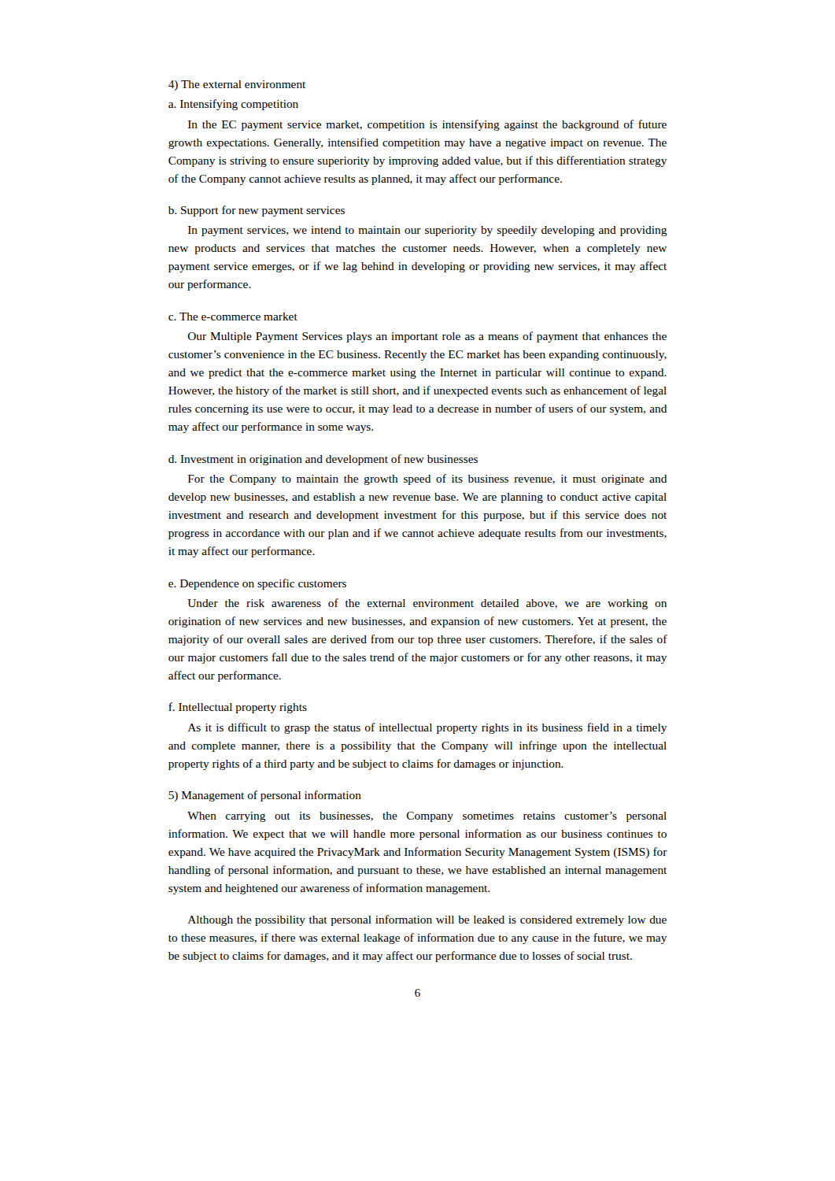4) The external environment
a. Intensifying competition
In the EC payment service market, competition is intensifying against the background of future growth expectations. Generally, intensified competition may have a negative impact on revenue. The Company is striving to ensure superiority by improving added value, but if this differentiation strategy of the Company cannot achieve results as planned, it may affect our performance.
b. Support for new payment services
In payment services, we intend to maintain our superiority by speedily developing and providing new products and services that matches the customer needs. However, when a completely new payment service emerges, or if we lag behind in developing or providing new services, it may affect our performance.
c. The e-commerce market
Our Multiple Payment Services plays an important role as a means of payment that enhances the customer’s convenience in the EC business. Recently the EC market has been expanding continuously, and we predict that the e-commerce market using the Internet in particular will continue to expand. However, the history of the market is still short, and if unexpected events such as enhancement of legal rules concerning its use were to occur, it may lead to a decrease in number of users of our system, and may affect our performance in some ways.
d. Investment in origination and development of new businesses
For the Company to maintain the growth speed of its business revenue, it must originate and develop new businesses, and establish a new revenue base. We are planning to conduct active capital investment and research and development investment for this purpose, but if this service does not progress in accordance with our plan and if we cannot achieve adequate results from our investments, it may affect our performance.
e. Dependence on specific customers
Under the risk awareness of the external environment detailed above, we are working on origination of new services and new businesses, and expansion of new customers. Yet at present, the majority of our overall sales are derived from our top three user customers. Therefore, if the sales of our major customers fall due to the sales trend of the major customers or for any other reasons, it may affect our performance.
f. Intellectual property rights
As it is difficult to grasp the status of intellectual property rights in its business field in a timely and complete manner, there is a possibility that the Company will infringe upon the intellectual property rights of a third party and be subject to claims for damages or injunction.
5) Management of personal information
When carrying out its businesses, the Company sometimes retains customer’s personal information. We expect that we will handle more personal information as our business continues to expand. We have acquired the PrivacyMark and Information Security Management System (ISMS) for handling of personal information, and pursuant to these, we have established an internal management system and heightened our awareness of information management.
Although the possibility that personal information will be leaked is considered extremely low due to these measures, if there was external leakage of information due to any cause in the future, we may be subject to claims for damages, and it may affect our performance due to losses of social trust.
6